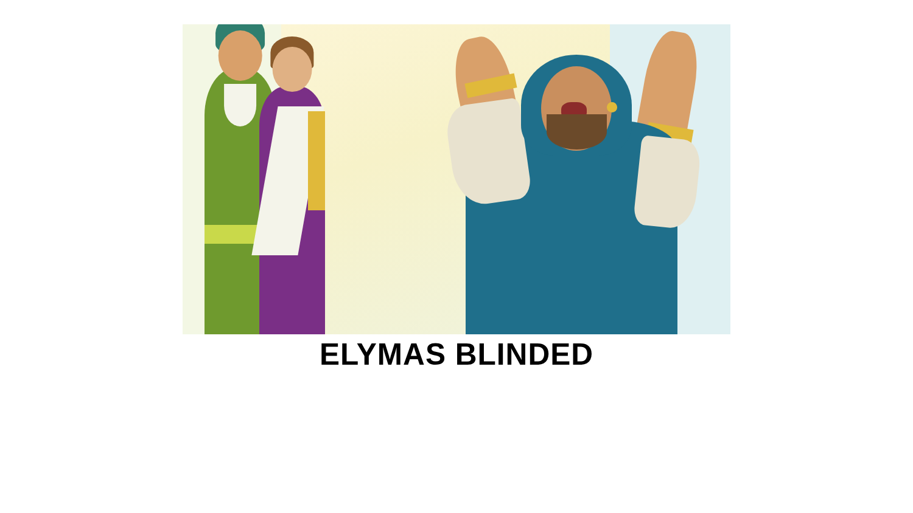ELYMAS BLINDED